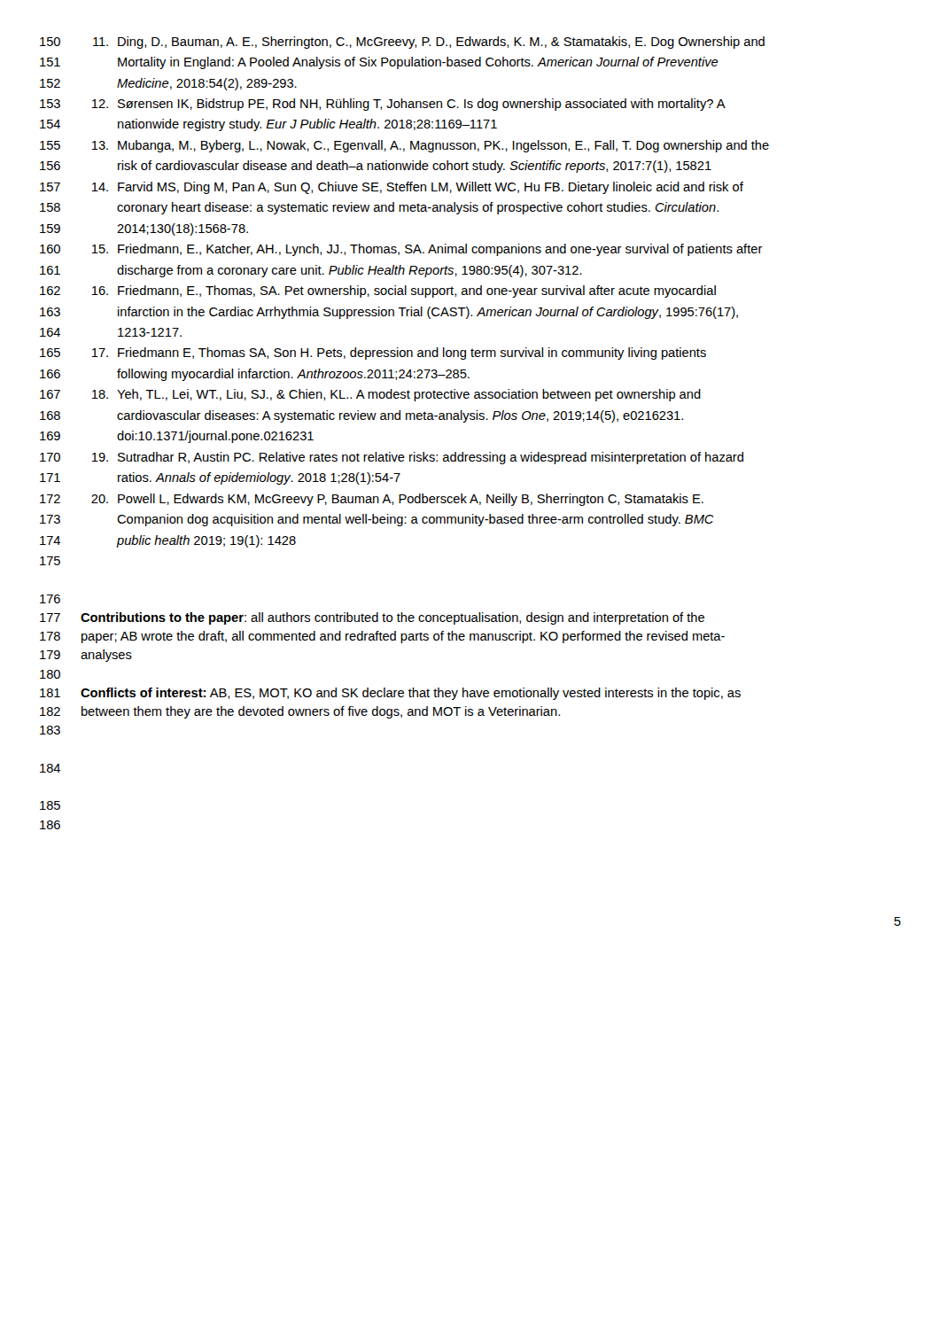150 11. Ding, D., Bauman, A. E., Sherrington, C., McGreevy, P. D., Edwards, K. M., & Stamatakis, E. Dog Ownership and
151 Mortality in England: A Pooled Analysis of Six Population-based Cohorts. American Journal of Preventive
152 Medicine, 2018:54(2), 289-293.
153 12. Sørensen IK, Bidstrup PE, Rod NH, Rühling T, Johansen C. Is dog ownership associated with mortality? A
154 nationwide registry study. Eur J Public Health. 2018;28:1169–1171
155 13. Mubanga, M., Byberg, L., Nowak, C., Egenvall, A., Magnusson, PK., Ingelsson, E., Fall, T. Dog ownership and the
156 risk of cardiovascular disease and death–a nationwide cohort study. Scientific reports, 2017:7(1), 15821
157 14. Farvid MS, Ding M, Pan A, Sun Q, Chiuve SE, Steffen LM, Willett WC, Hu FB. Dietary linoleic acid and risk of
158 coronary heart disease: a systematic review and meta-analysis of prospective cohort studies. Circulation.
159 2014;130(18):1568-78.
160 15. Friedmann, E., Katcher, AH., Lynch, JJ., Thomas, SA. Animal companions and one-year survival of patients after
161 discharge from a coronary care unit. Public Health Reports, 1980:95(4), 307-312.
162 16. Friedmann, E., Thomas, SA. Pet ownership, social support, and one-year survival after acute myocardial
163 infarction in the Cardiac Arrhythmia Suppression Trial (CAST). American Journal of Cardiology, 1995:76(17),
164 1213-1217.
165 17. Friedmann E, Thomas SA, Son H. Pets, depression and long term survival in community living patients
166 following myocardial infarction. Anthrozoos.2011;24:273–285.
167 18. Yeh, TL., Lei, WT., Liu, SJ., & Chien, KL.. A modest protective association between pet ownership and
168 cardiovascular diseases: A systematic review and meta-analysis. Plos One, 2019;14(5), e0216231.
169 doi:10.1371/journal.pone.0216231
170 19. Sutradhar R, Austin PC. Relative rates not relative risks: addressing a widespread misinterpretation of hazard
171 ratios. Annals of epidemiology. 2018 1;28(1):54-7
172 20. Powell L, Edwards KM, McGreevy P, Bauman A, Podberscek A, Neilly B, Sherrington C, Stamatakis E.
173 Companion dog acquisition and mental well-being: a community-based three-arm controlled study. BMC
174 public health 2019; 19(1): 1428
175
176
177 Contributions to the paper: all authors contributed to the conceptualisation, design and interpretation of the
178 paper; AB wrote the draft, all commented and redrafted parts of the manuscript. KO performed the revised meta-
179 analyses
180
181 Conflicts of interest: AB, ES, MOT, KO and SK declare that they have emotionally vested interests in the topic, as
182 between them they are the devoted owners of five dogs, and MOT is a Veterinarian.
183
184
185
186
5